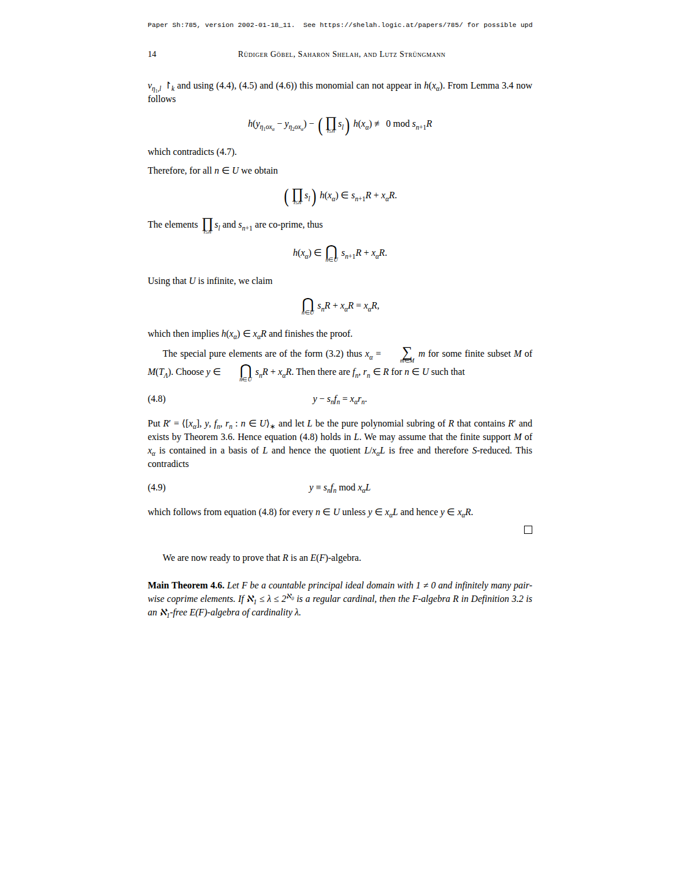Paper Sh:785, version 2002-01-18_11. See https://shelah.logic.at/papers/785/ for possible updates.
14 Rüdiger Göbel, Saharon Shelah, and Lutz Strüngmann
νη1,l ↾k and using (4.4), (4.5) and (4.6)) this monomial can not appear in h(xα). From Lemma 3.4 now follows
h(yη1oxα − yη2oxα) − (∏l≤n sl) h(xα) ≢ 0 mod sn+1R
which contradicts (4.7).
Therefore, for all n ∈ U we obtain
(∏l≤n sl) h(xα) ∈ sn+1R + xαR.
The elements ∏l≤n sl and sn+1 are co-prime, thus
h(xα) ∈ ⋂n∈U sn+1R + xαR.
Using that U is infinite, we claim
⋂n∈U snR + xαR = xαR,
which then implies h(xα) ∈ xαR and finishes the proof.
The special pure elements are of the form (3.2) thus xα = ∑m∈M m for some finite subset M of M(TΛ). Choose y ∈ ⋂n∈U snR + xαR. Then there are fn, rn ∈ R for n ∈ U such that
(4.8)
y − snfn = xαrn.
Put R′ = ⟨[xα], y, fn, rn : n ∈ U⟩∗ and let L be the pure polynomial subring of R that contains R′ and exists by Theorem 3.6. Hence equation (4.8) holds in L. We may assume that the finite support M of xα is contained in a basis of L and hence the quotient L/xαL is free and therefore S-reduced. This contradicts
(4.9)
y ≡ snfn mod xαL
which follows from equation (4.8) for every n ∈ U unless y ∈ xαL and hence y ∈ xαR.
We are now ready to prove that R is an E(F)-algebra.
Main Theorem 4.6. Let F be a countable principal ideal domain with 1 ≠ 0 and infinitely many pair-wise coprime elements. If ℵ1 ≤ λ ≤ 2ℵ0 is a regular cardinal, then the F-algebra R in Definition 3.2 is an ℵ1-free E(F)-algebra of cardinality λ.